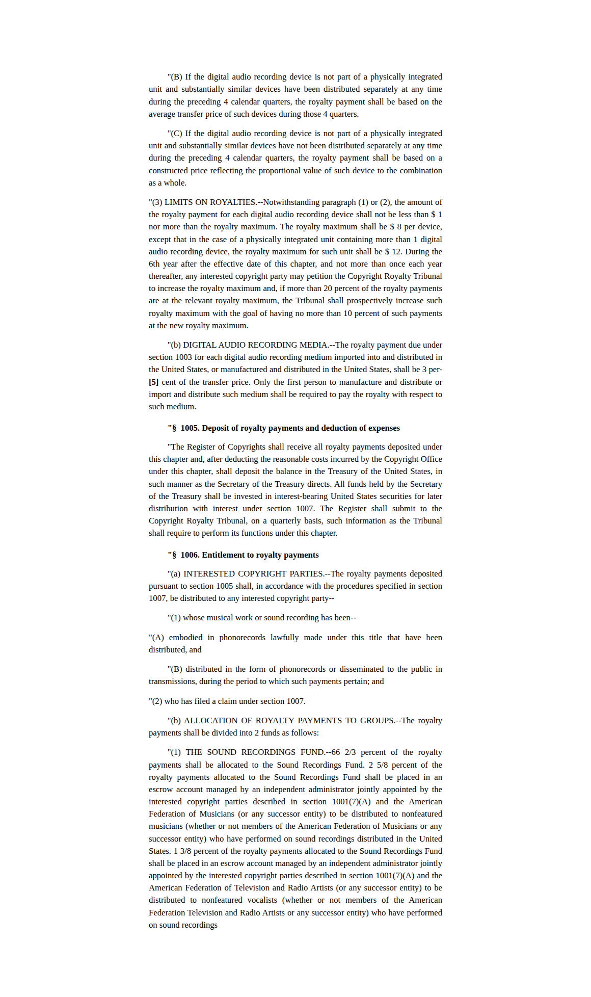"(B) If the digital audio recording device is not part of a physically integrated unit and substantially similar devices have been distributed separately at any time during the preceding 4 calendar quarters, the royalty payment shall be based on the average transfer price of such devices during those 4 quarters.
"(C) If the digital audio recording device is not part of a physically integrated unit and substantially similar devices have not been distributed separately at any time during the preceding 4 calendar quarters, the royalty payment shall be based on a constructed price reflecting the proportional value of such device to the combination as a whole.
"(3) LIMITS ON ROYALTIES.--Notwithstanding paragraph (1) or (2), the amount of the royalty payment for each digital audio recording device shall not be less than $ 1 nor more than the royalty maximum. The royalty maximum shall be $ 8 per device, except that in the case of a physically integrated unit containing more than 1 digital audio recording device, the royalty maximum for such unit shall be $ 12. During the 6th year after the effective date of this chapter, and not more than once each year thereafter, any interested copyright party may petition the Copyright Royalty Tribunal to increase the royalty maximum and, if more than 20 percent of the royalty payments are at the relevant royalty maximum, the Tribunal shall prospectively increase such royalty maximum with the goal of having no more than 10 percent of such payments at the new royalty maximum.
"(b) DIGITAL AUDIO RECORDING MEDIA.--The royalty payment due under section 1003 for each digital audio recording medium imported into and distributed in the United States, or manufactured and distributed in the United States, shall be 3 per-[5] cent of the transfer price. Only the first person to manufacture and distribute or import and distribute such medium shall be required to pay the royalty with respect to such medium.
"§ 1005. Deposit of royalty payments and deduction of expenses
"The Register of Copyrights shall receive all royalty payments deposited under this chapter and, after deducting the reasonable costs incurred by the Copyright Office under this chapter, shall deposit the balance in the Treasury of the United States, in such manner as the Secretary of the Treasury directs. All funds held by the Secretary of the Treasury shall be invested in interest-bearing United States securities for later distribution with interest under section 1007. The Register shall submit to the Copyright Royalty Tribunal, on a quarterly basis, such information as the Tribunal shall require to perform its functions under this chapter.
"§ 1006. Entitlement to royalty payments
"(a) INTERESTED COPYRIGHT PARTIES.--The royalty payments deposited pursuant to section 1005 shall, in accordance with the procedures specified in section 1007, be distributed to any interested copyright party--
"(1) whose musical work or sound recording has been--
"(A) embodied in phonorecords lawfully made under this title that have been distributed, and
"(B) distributed in the form of phonorecords or disseminated to the public in transmissions, during the period to which such payments pertain; and
"(2) who has filed a claim under section 1007.
"(b) ALLOCATION OF ROYALTY PAYMENTS TO GROUPS.--The royalty payments shall be divided into 2 funds as follows:
"(1) THE SOUND RECORDINGS FUND.--66 2/3 percent of the royalty payments shall be allocated to the Sound Recordings Fund. 2 5/8 percent of the royalty payments allocated to the Sound Recordings Fund shall be placed in an escrow account managed by an independent administrator jointly appointed by the interested copyright parties described in section 1001(7)(A) and the American Federation of Musicians (or any successor entity) to be distributed to nonfeatured musicians (whether or not members of the American Federation of Musicians or any successor entity) who have performed on sound recordings distributed in the United States. 1 3/8 percent of the royalty payments allocated to the Sound Recordings Fund shall be placed in an escrow account managed by an independent administrator jointly appointed by the interested copyright parties described in section 1001(7)(A) and the American Federation of Television and Radio Artists (or any successor entity) to be distributed to nonfeatured vocalists (whether or not members of the American Federation Television and Radio Artists or any successor entity) who have performed on sound recordings